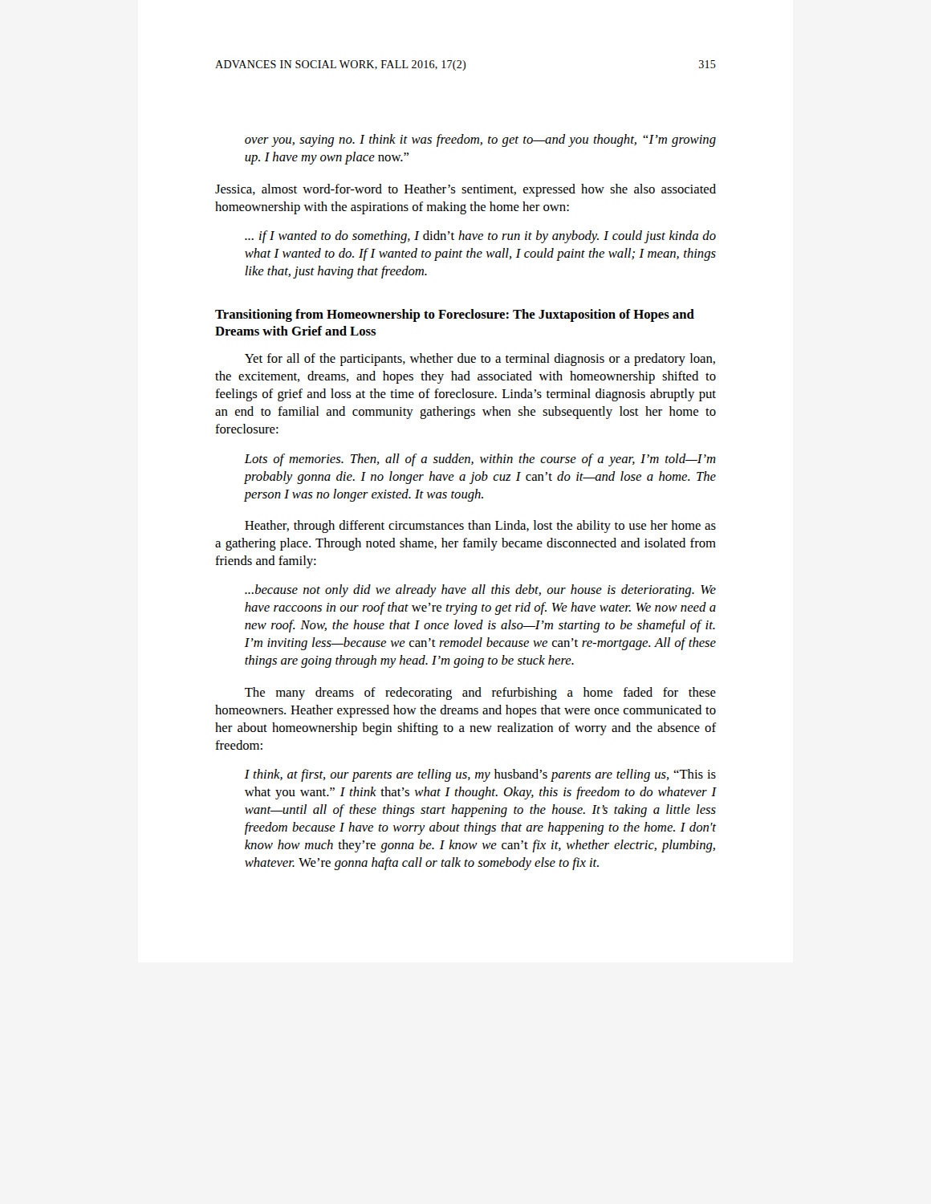Advances in Social Work, Fall 2016, 17(2) 315
over you, saying no. I think it was freedom, to get to—and you thought, “I’m growing up. I have my own place now.”
Jessica, almost word-for-word to Heather’s sentiment, expressed how she also associated homeownership with the aspirations of making the home her own:
... if I wanted to do something, I didn’t have to run it by anybody. I could just kinda do what I wanted to do. If I wanted to paint the wall, I could paint the wall; I mean, things like that, just having that freedom.
Transitioning from Homeownership to Foreclosure: The Juxtaposition of Hopes and Dreams with Grief and Loss
Yet for all of the participants, whether due to a terminal diagnosis or a predatory loan, the excitement, dreams, and hopes they had associated with homeownership shifted to feelings of grief and loss at the time of foreclosure. Linda’s terminal diagnosis abruptly put an end to familial and community gatherings when she subsequently lost her home to foreclosure:
Lots of memories. Then, all of a sudden, within the course of a year, I’m told—I’m probably gonna die. I no longer have a job cuz I can’t do it—and lose a home. The person I was no longer existed. It was tough.
Heather, through different circumstances than Linda, lost the ability to use her home as a gathering place. Through noted shame, her family became disconnected and isolated from friends and family:
...because not only did we already have all this debt, our house is deteriorating. We have raccoons in our roof that we’re trying to get rid of. We have water. We now need a new roof. Now, the house that I once loved is also—I’m starting to be shameful of it. I’m inviting less—because we can’t remodel because we can’t re-mortgage. All of these things are going through my head. I’m going to be stuck here.
The many dreams of redecorating and refurbishing a home faded for these homeowners. Heather expressed how the dreams and hopes that were once communicated to her about homeownership begin shifting to a new realization of worry and the absence of freedom:
I think, at first, our parents are telling us, my husband’s parents are telling us, “This is what you want.” I think that’s what I thought. Okay, this is freedom to do whatever I want—until all of these things start happening to the house. It’s taking a little less freedom because I have to worry about things that are happening to the home. I don't know how much they’re gonna be. I know we can’t fix it, whether electric, plumbing, whatever. We’re gonna hafta call or talk to somebody else to fix it.